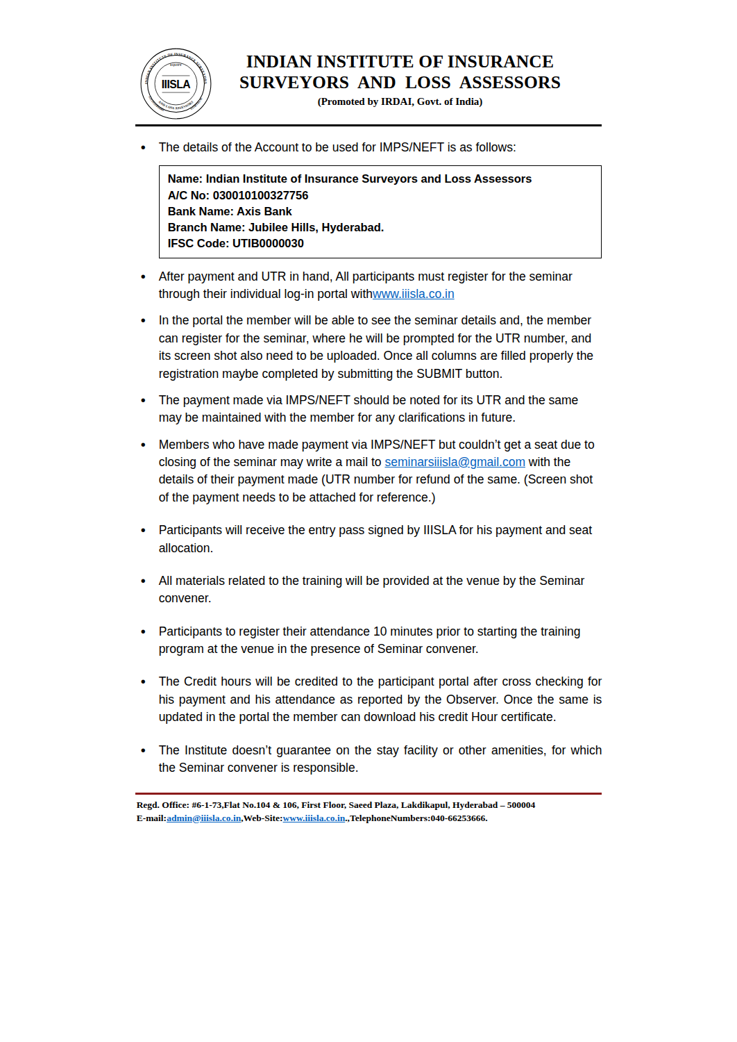INDIAN INSTITUTE OF INSURANCE SURVEYORS AND LOSS ASSESSORS IMPARTIALITY INTEGRITY EQUITY IIISLA
INDIAN INSTITUTE OF INSURANCE
SURVEYORS AND LOSS ASSESSORS
(Promoted by IRDAI, Govt. of India)
The details of the Account to be used for IMPS/NEFT is as follows:
Name: Indian Institute of Insurance Surveyors and Loss Assessors
A/C No: 030010100327756
Bank Name: Axis Bank
Branch Name: Jubilee Hills, Hyderabad.
IFSC Code: UTIB0000030
After payment and UTR in hand, All participants must register for the seminar through their individual log-in portal withwww.iiisla.co.in
In the portal the member will be able to see the seminar details and, the member can register for the seminar, where he will be prompted for the UTR number, and its screen shot also need to be uploaded. Once all columns are filled properly the registration maybe completed by submitting the SUBMIT button.
The payment made via IMPS/NEFT should be noted for its UTR and the same may be maintained with the member for any clarifications in future.
Members who have made payment via IMPS/NEFT but couldn’t get a seat due to closing of the seminar may write a mail to seminarsiiisla@gmail.com with the details of their payment made (UTR number for refund of the same. (Screen shot of the payment needs to be attached for reference.)
Participants will receive the entry pass signed by IIISLA for his payment and seat allocation.
All materials related to the training will be provided at the venue by the Seminar convener.
Participants to register their attendance 10 minutes prior to starting the training program at the venue in the presence of Seminar convener.
The Credit hours will be credited to the participant portal after cross checking for his payment and his attendance as reported by the Observer. Once the same is updated in the portal the member can download his credit Hour certificate.
The Institute doesn’t guarantee on the stay facility or other amenities, for which the Seminar convener is responsible.
Regd. Office: #6-1-73,Flat No.104 & 106, First Floor, Saeed Plaza, Lakdikapul, Hyderabad – 500004
E-mail:admin@iiisla.co.in,Web-Site:www.iiisla.co.in.,TelephoneNumbers:040-66253666.